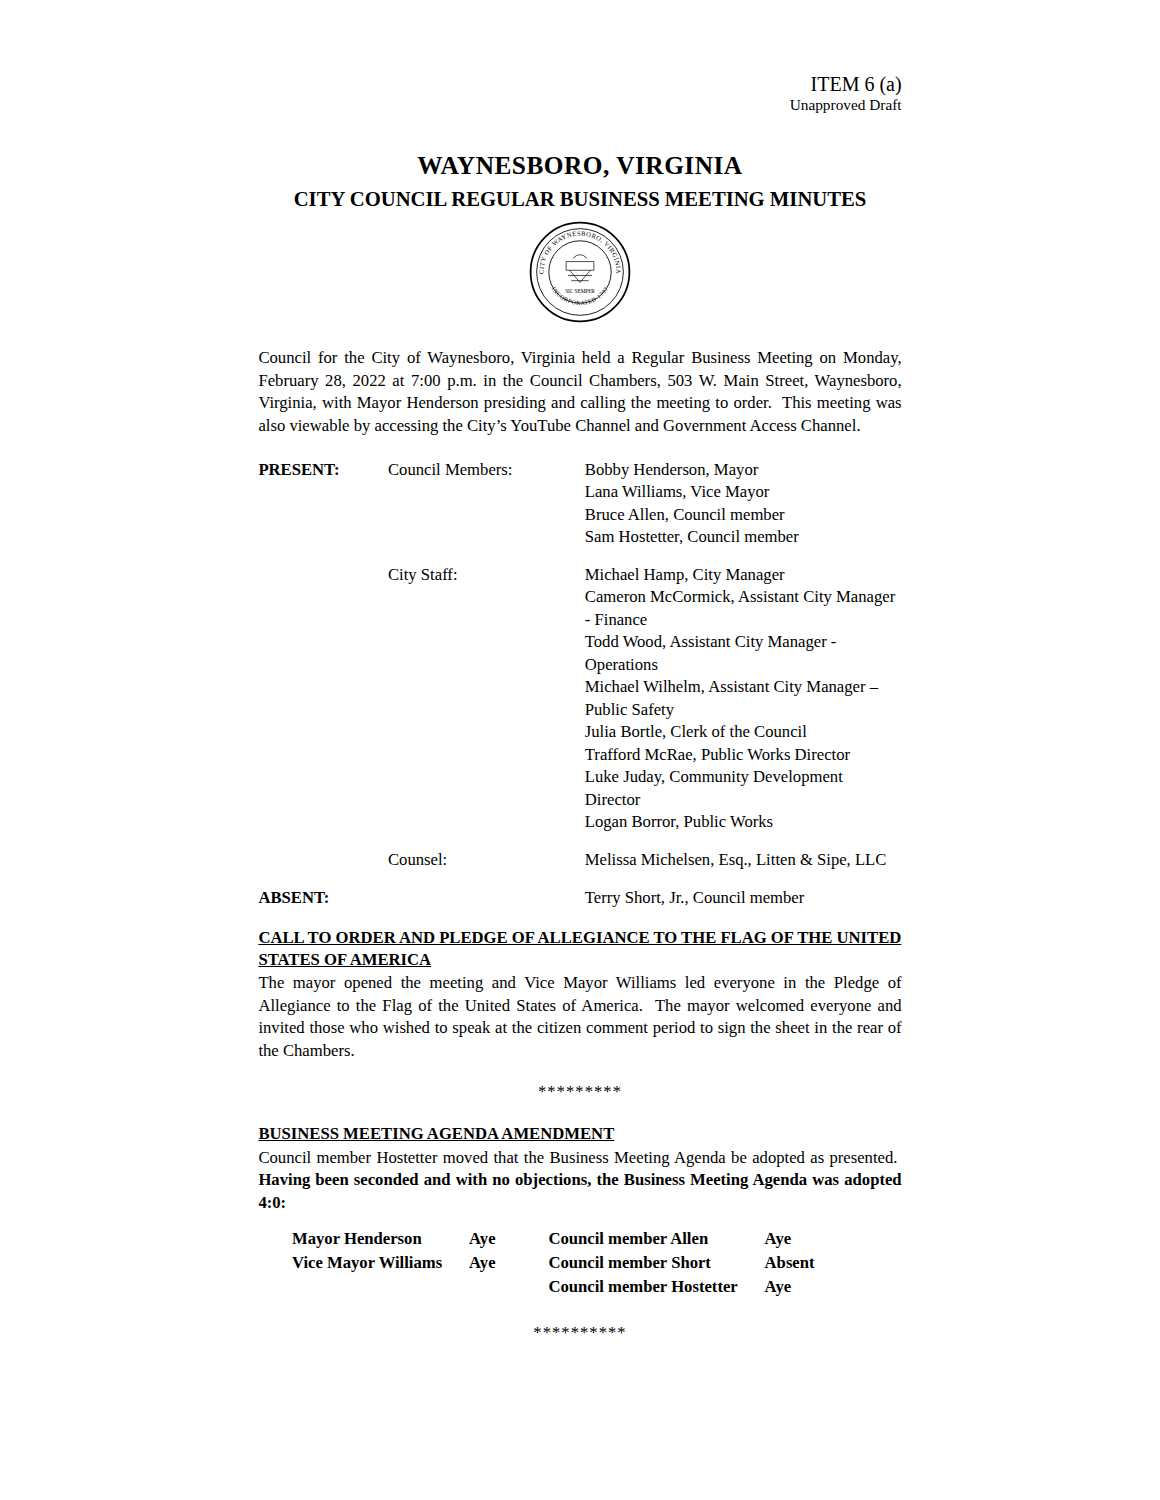ITEM 6 (a)
Unapproved Draft
WAYNESBORO, VIRGINIA
CITY COUNCIL REGULAR BUSINESS MEETING MINUTES
CITY OF WAYNESBORO, VIRGINIA INCORPORATED 1797 SIC SEMPER
Council for the City of Waynesboro, Virginia held a Regular Business Meeting on Monday, February 28, 2022 at 7:00 p.m. in the Council Chambers, 503 W. Main Street, Waynesboro, Virginia, with Mayor Henderson presiding and calling the meeting to order. This meeting was also viewable by accessing the City’s YouTube Channel and Government Access Channel.
| PRESENT: | Council Members: | Bobby Henderson, Mayor |
| | | Lana Williams, Vice Mayor |
| | | Bruce Allen, Council member |
| | | Sam Hostetter, Council member |
| | City Staff: | Michael Hamp, City Manager |
| | | Cameron McCormick, Assistant City Manager - Finance |
| | | Todd Wood, Assistant City Manager - Operations |
| | | Michael Wilhelm, Assistant City Manager – Public Safety |
| | | Julia Bortle, Clerk of the Council |
| | | Trafford McRae, Public Works Director |
| | | Luke Juday, Community Development Director |
| | | Logan Borror, Public Works |
| | Counsel: | Melissa Michelsen, Esq., Litten & Sipe, LLC |
| ABSENT: | | Terry Short, Jr., Council member |
Call to Order and Pledge of Allegiance to the Flag of the United States of America
The mayor opened the meeting and Vice Mayor Williams led everyone in the Pledge of Allegiance to the Flag of the United States of America. The mayor welcomed everyone and invited those who wished to speak at the citizen comment period to sign the sheet in the rear of the Chambers.
*********
Business Meeting Agenda Amendment
Council member Hostetter moved that the Business Meeting Agenda be adopted as presented. Having been seconded and with no objections, the Business Meeting Agenda was adopted 4:0:
| Mayor Henderson | Aye | Council member Allen | Aye |
| Vice Mayor Williams | Aye | Council member Short | Absent |
| | | Council member Hostetter | Aye |
**********